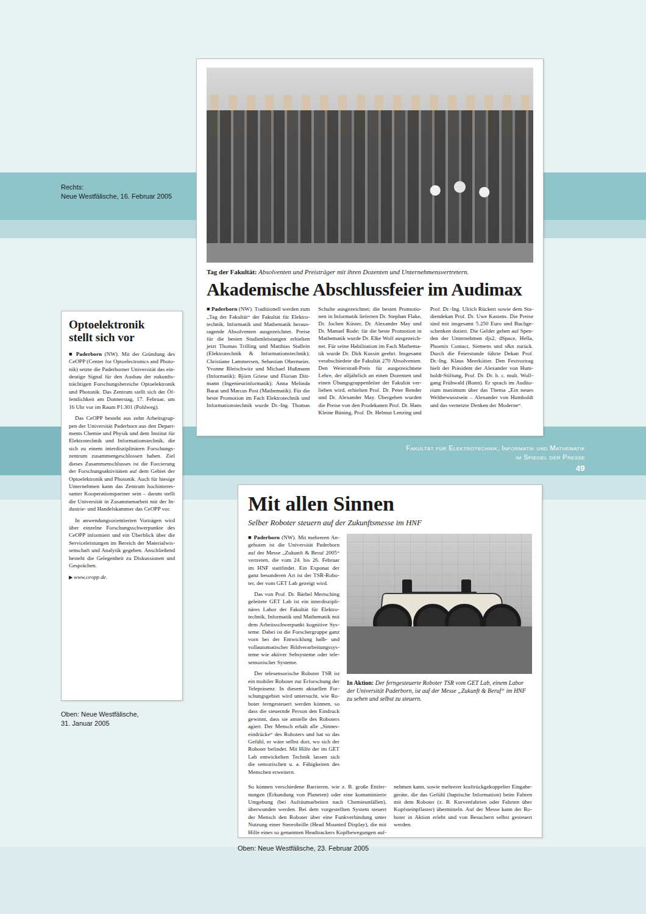Fakultät für Elektrotechnik, Informatik und Mathematik
im Spiegel der Presse
49
Rechts:
Neue Westfälische, 16. Februar 2005
Oben: Neue Westfälische,
31. Januar 2005
Oben: Neue Westfälische, 23. Februar 2005
Tag der Fakultät: Absolventen und Preisträger mit ihren Dozenten und Unternehmensvertretern.
Akademische Abschlussfeier im Audimax
Paderborn (NW). Traditionell werden zum „Tag der Fakultät“ der Fakultät für Elektrotechnik, Informatik und Mathematik herausragende Absolventen ausgezeichnet. Preise für die besten Studienleistungen erhielten jetzt Thomas Trilling und Matthias Stallein (Elektrotechnik & Informationstechnik); Christiane Lammersen, Sebastian Obermeier, Yvonne Bleischwitz und Michael Hußmann (Informatik); Björn Griese und Florian Dittmann (Ingenieurinformatik); Anna Melinda Barat und Marcus Post (Mathematik). Für die beste Promotion im Fach Elektrotechnik und Informationstechnik wurde Dr.-Ing. Thomas Schulte ausgezeichnet; die besten Promotionen in Informatik lieferten Dr. Stephan Flake, Dr. Jochen Küster, Dr. Alexander May und Dr. Manuel Rode; für die beste Promotion in Mathematik wurde Dr. Elke Wolf ausgezeichnet. Für seine Habilitation im Fach Mathematik wurde Dr. Dirk Kussin geehrt. Insgesamt verabschiedete die Fakultät 270 Absolventen. Den Weierstraß-Preis für ausgezeichnete Lehre, der alljährlich an einen Dozenten und einen Übungsgruppenleiter der Fakultät verliehen wird, erhielten Prof. Dr. Peter Bender und Dr. Alexander May. Übergeben wurden die Preise von den Prodekanen Prof. Dr. Hans Kleine Büning, Prof. Dr. Helmut Lenzing und Prof. Dr.-Ing. Ulrich Rückert sowie dem Studiendekan Prof. Dr. Uwe Kastens. Die Preise sind mit insgesamt 5.250 Euro und Buchgeschenken dotiert. Die Gelder gehen auf Spenden der Unternehmen djs2, dSpace, Hella, Phoenix Contact, Siemens und s&n zurück. Durch die Feierstunde führte Dekan Prof. Dr.-Ing. Klaus Meerkötter. Den Festvortrag hielt der Präsident der Alexander von Humboldt-Stiftung, Prof. Dr. Dr. h. c. mult. Wolfgang Frühwald (Bonn). Er sprach im Auditorium maximum über das Thema „Ein neues Weltbewusstsein – Alexander von Humboldt und das vernetzte Denken der Moderne“.
Optoelektronik
stellt sich vor
Paderborn (NW). Mit der Gründung des CeOPP (Center for Optoelectronics and Photonik) setzte die Paderborner Universität das eindeutige Signal für den Ausbau der zukunftsträchtigen Forschungsbereiche Optoelektronik und Photonik. Das Zentrum stellt sich der Öffentlichkeit am Donnerstag, 17. Februar, um 16 Uhr vor im Raum P1.301 (Pohlweg).
Das CeOPP besteht aus zehn Arbeitsgruppen der Universität Paderborn aus den Departments Chemie und Physik und dem Institut für Elektrotechnik und Informationstechnik, die sich zu einem interdisziplinären Forschungszentrum zusammengeschlossen haben. Ziel dieses Zusammenschlusses ist die Forcierung der Forschungsaktivitäten auf dem Gebiet der Optoelektronik und Photonik. Auch für hiesige Unternehmen kann das Zentrum hochinteressanter Kooperationspartner sein – darum stellt die Universität in Zusammenarbeit mit der Industrie- und Handelskammer das CeOPP vor.
In anwendungsorientierten Vorträgen wird über einzelne Forschungsschwerpunkte des CeOPP informiert und ein Überblick über die Serviceleistungen im Bereich der Materialwissenschaft und Analytik gegeben. Anschließend besteht die Gelegenheit zu Diskussionen und Gesprächen.
www.ceopp.de.
Mit allen Sinnen
Selber Roboter steuern auf der Zukunftsmesse im HNF
Paderborn (NW). Mit mehreren Angeboten ist die Universität Paderborn auf der Messe „Zukunft & Beruf 2005“ vertreten, die vom 24. bis 26. Februar im HNF stattfindet. Ein Exponat der ganz besonderen Art ist der TSR-Roboter, der vom GET Lab gezeigt wird.
Das von Prof. Dr. Bärbel Mertsching geleitete GET Lab ist ein interdisziplinäres Labor der Fakultät für Elektrotechnik, Informatik und Mathematik mit dem Arbeitsschwerpunkt kognitive Systeme. Dabei ist die Forschergruppe ganz vorn bei der Entwicklung halb- und vollautomatischer Bildverarbeitungssysteme wie aktiver Sehsysteme oder telesensorischer Systeme.
Der telesensorische Roboter TSR ist ein mobiler Roboter zur Erforschung der Telepräsenz. In diesem aktuellen Forschungsgebiet wird untersucht, wie Roboter ferngesteuert werden können, so dass die steuernde Person den Eindruck gewinnt, dass sie anstelle des Roboters agiert. Der Mensch erhält alle „Sinneseindrücke“ des Roboters und hat so das Gefühl, er wäre selbst dort, wo sich der Roboter befindet. Mit Hilfe der im GET Lab entwickelten Technik lassen sich die sensorischen u. a. Fähigkeiten des Menschen erweitern.
In Aktion: Der ferngesteuerte Roboter TSR vom GET Lab, einem Labor der Universität Paderborn, ist auf der Messe „Zukunft & Beruf“ im HNF zu sehen und selbst zu steuern.
So können verschiedene Barrieren, wie z. B. große Entfernungen (Erkundung von Planeten) oder eine kontaminierte Umgebung (bei Aufräumarbeiten nach Chemieunfällen), überwunden werden. Bei dem vorgestellten System steuert der Mensch den Roboter über eine Funkverbindung unter Nutzung einer Stereobrille (Head Mounted Display), die mit Hilfe eines so genannten Headtrackers Kopfbewegungen aufnehmen kann, sowie mehrerer kraftrückgekoppelter Eingabegeräte, die das Gefühl (haptische Information) beim Fahren mit dem Roboter (z. B. Kurvenfahrten oder Fahrten über Kopfsteinpflaster) übermitteln. Auf der Messe kann der Roboter in Aktion erlebt und von Besuchern selbst gesteuert werden.